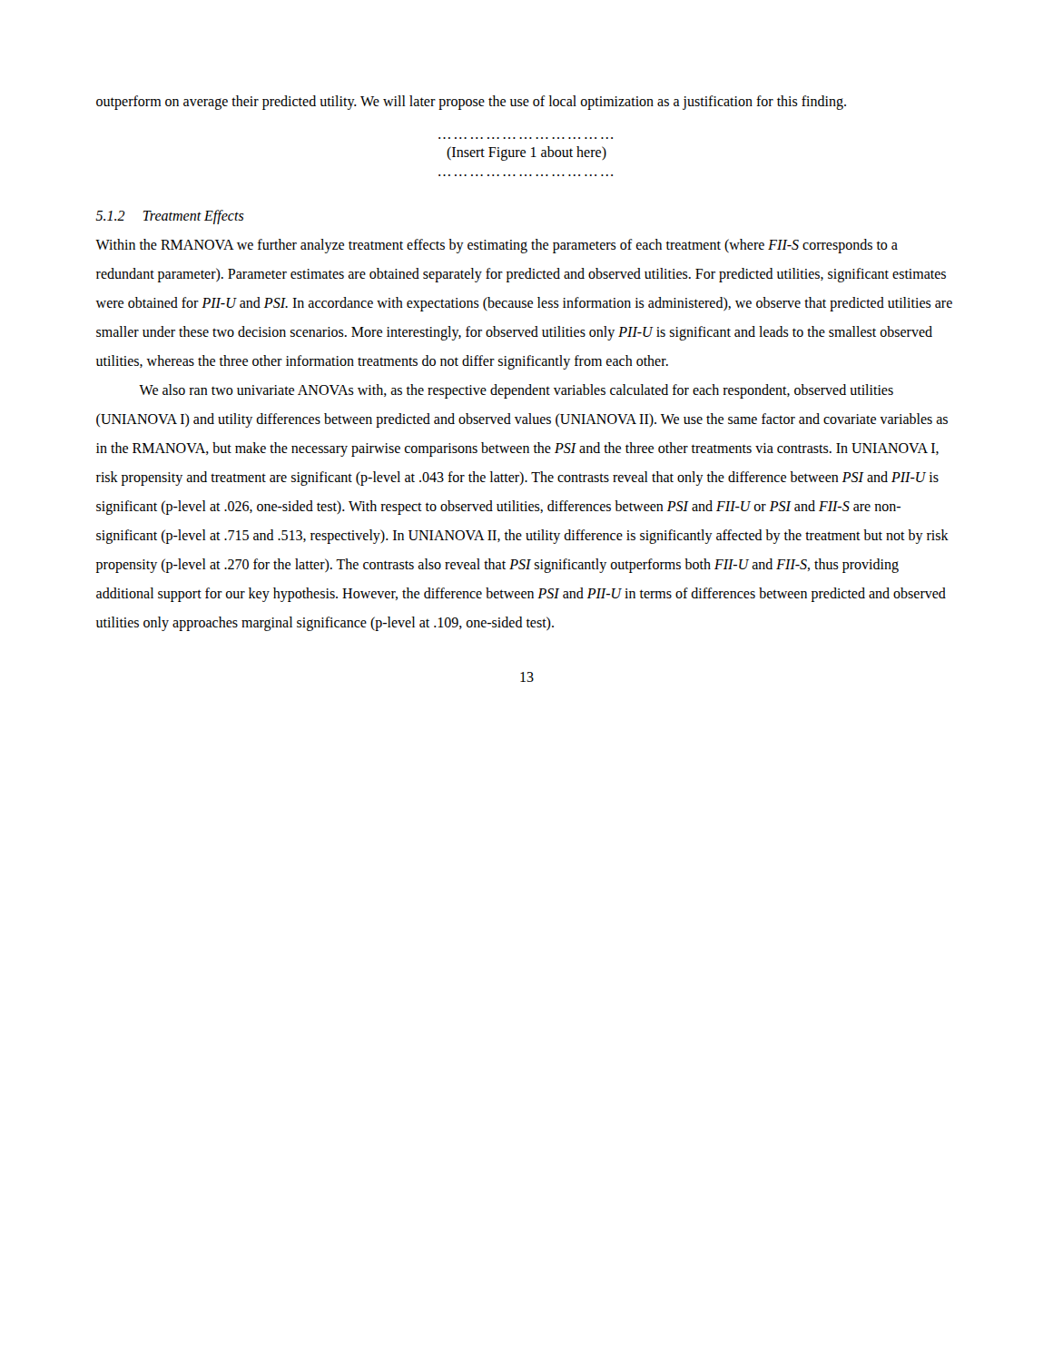outperform on average their predicted utility. We will later propose the use of local optimization as a justification for this finding.
……………………………
(Insert Figure 1 about here)
……………………………
5.1.2 Treatment Effects
Within the RMANOVA we further analyze treatment effects by estimating the parameters of each treatment (where FII-S corresponds to a redundant parameter). Parameter estimates are obtained separately for predicted and observed utilities. For predicted utilities, significant estimates were obtained for PII-U and PSI. In accordance with expectations (because less information is administered), we observe that predicted utilities are smaller under these two decision scenarios. More interestingly, for observed utilities only PII-U is significant and leads to the smallest observed utilities, whereas the three other information treatments do not differ significantly from each other.
We also ran two univariate ANOVAs with, as the respective dependent variables calculated for each respondent, observed utilities (UNIANOVA I) and utility differences between predicted and observed values (UNIANOVA II). We use the same factor and covariate variables as in the RMANOVA, but make the necessary pairwise comparisons between the PSI and the three other treatments via contrasts. In UNIANOVA I, risk propensity and treatment are significant (p-level at .043 for the latter). The contrasts reveal that only the difference between PSI and PII-U is significant (p-level at .026, one-sided test). With respect to observed utilities, differences between PSI and FII-U or PSI and FII-S are non-significant (p-level at .715 and .513, respectively). In UNIANOVA II, the utility difference is significantly affected by the treatment but not by risk propensity (p-level at .270 for the latter). The contrasts also reveal that PSI significantly outperforms both FII-U and FII-S, thus providing additional support for our key hypothesis. However, the difference between PSI and PII-U in terms of differences between predicted and observed utilities only approaches marginal significance (p-level at .109, one-sided test).
13